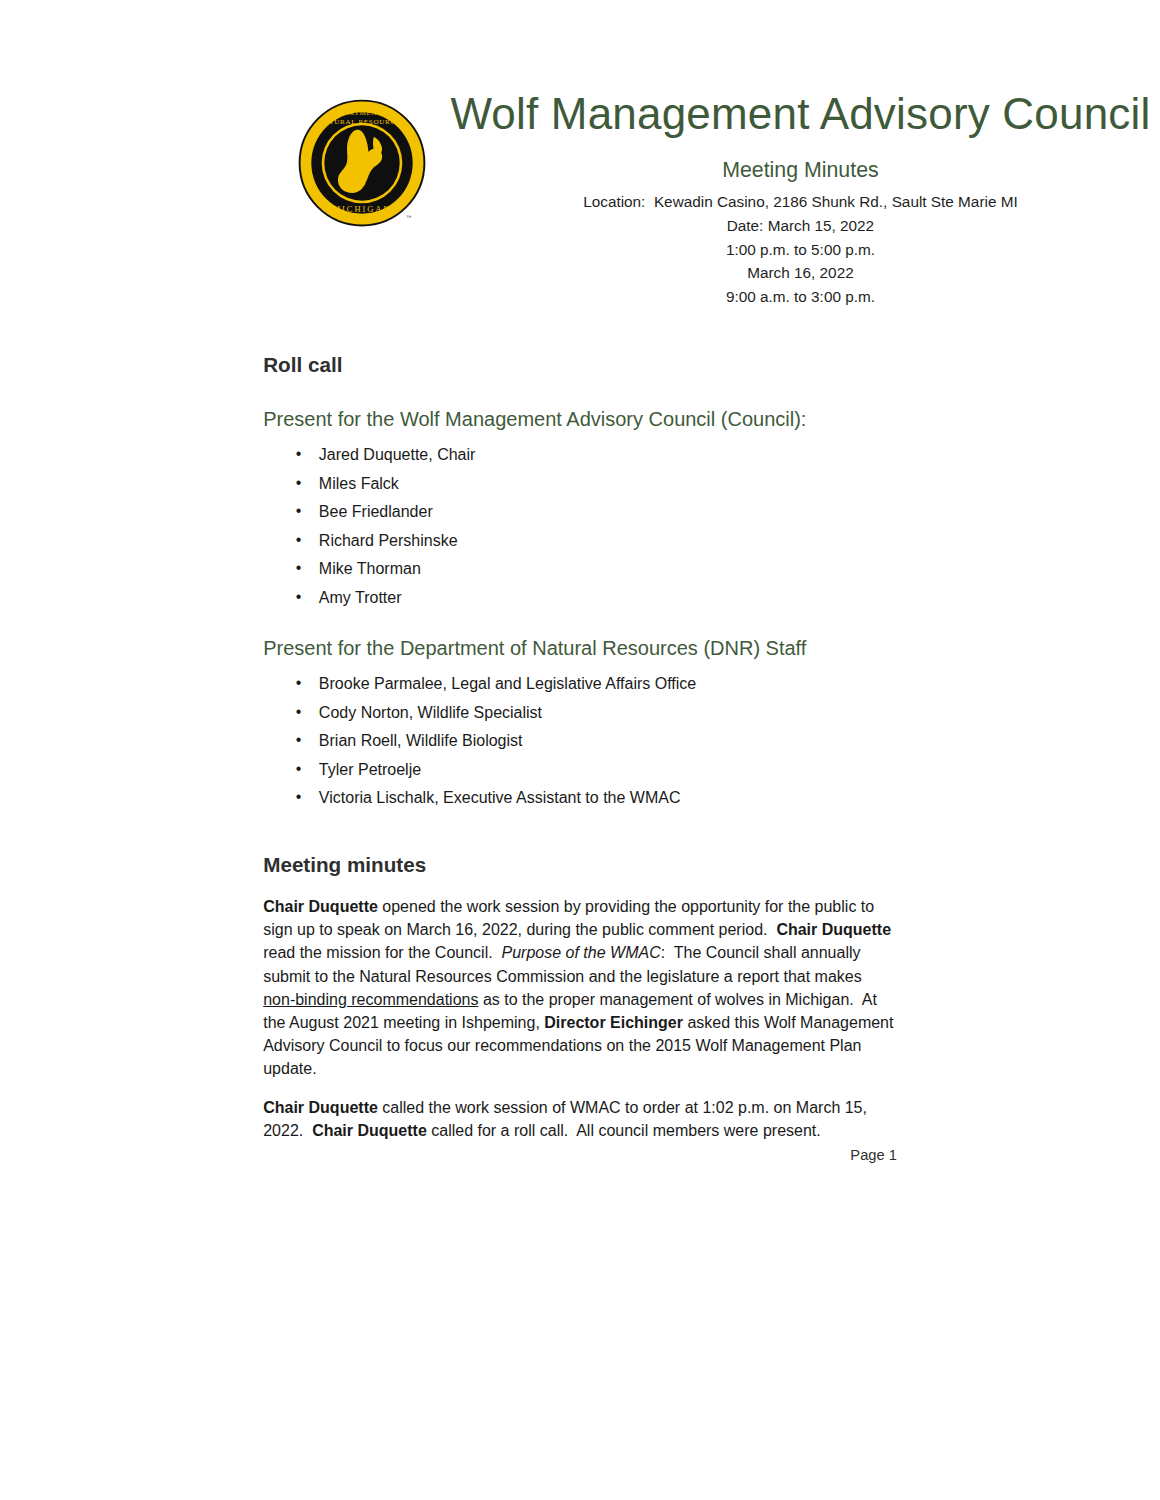DEPARTMENT OF NATURAL RESOURCES MICHIGAN ™
Wolf Management Advisory Council
Meeting Minutes
Location: Kewadin Casino, 2186 Shunk Rd., Sault Ste Marie MI
Date: March 15, 2022
1:00 p.m. to 5:00 p.m.
March 16, 2022
9:00 a.m. to 3:00 p.m.
Roll call
Present for the Wolf Management Advisory Council (Council):
Jared Duquette, Chair
Miles Falck
Bee Friedlander
Richard Pershinske
Mike Thorman
Amy Trotter
Present for the Department of Natural Resources (DNR) Staff
Brooke Parmalee, Legal and Legislative Affairs Office
Cody Norton, Wildlife Specialist
Brian Roell, Wildlife Biologist
Tyler Petroelje
Victoria Lischalk, Executive Assistant to the WMAC
Meeting minutes
Chair Duquette opened the work session by providing the opportunity for the public to sign up to speak on March 16, 2022, during the public comment period. Chair Duquette read the mission for the Council. Purpose of the WMAC: The Council shall annually submit to the Natural Resources Commission and the legislature a report that makes non-binding recommendations as to the proper management of wolves in Michigan. At the August 2021 meeting in Ishpeming, Director Eichinger asked this Wolf Management Advisory Council to focus our recommendations on the 2015 Wolf Management Plan update.
Chair Duquette called the work session of WMAC to order at 1:02 p.m. on March 15, 2022. Chair Duquette called for a roll call. All council members were present.
Page 1